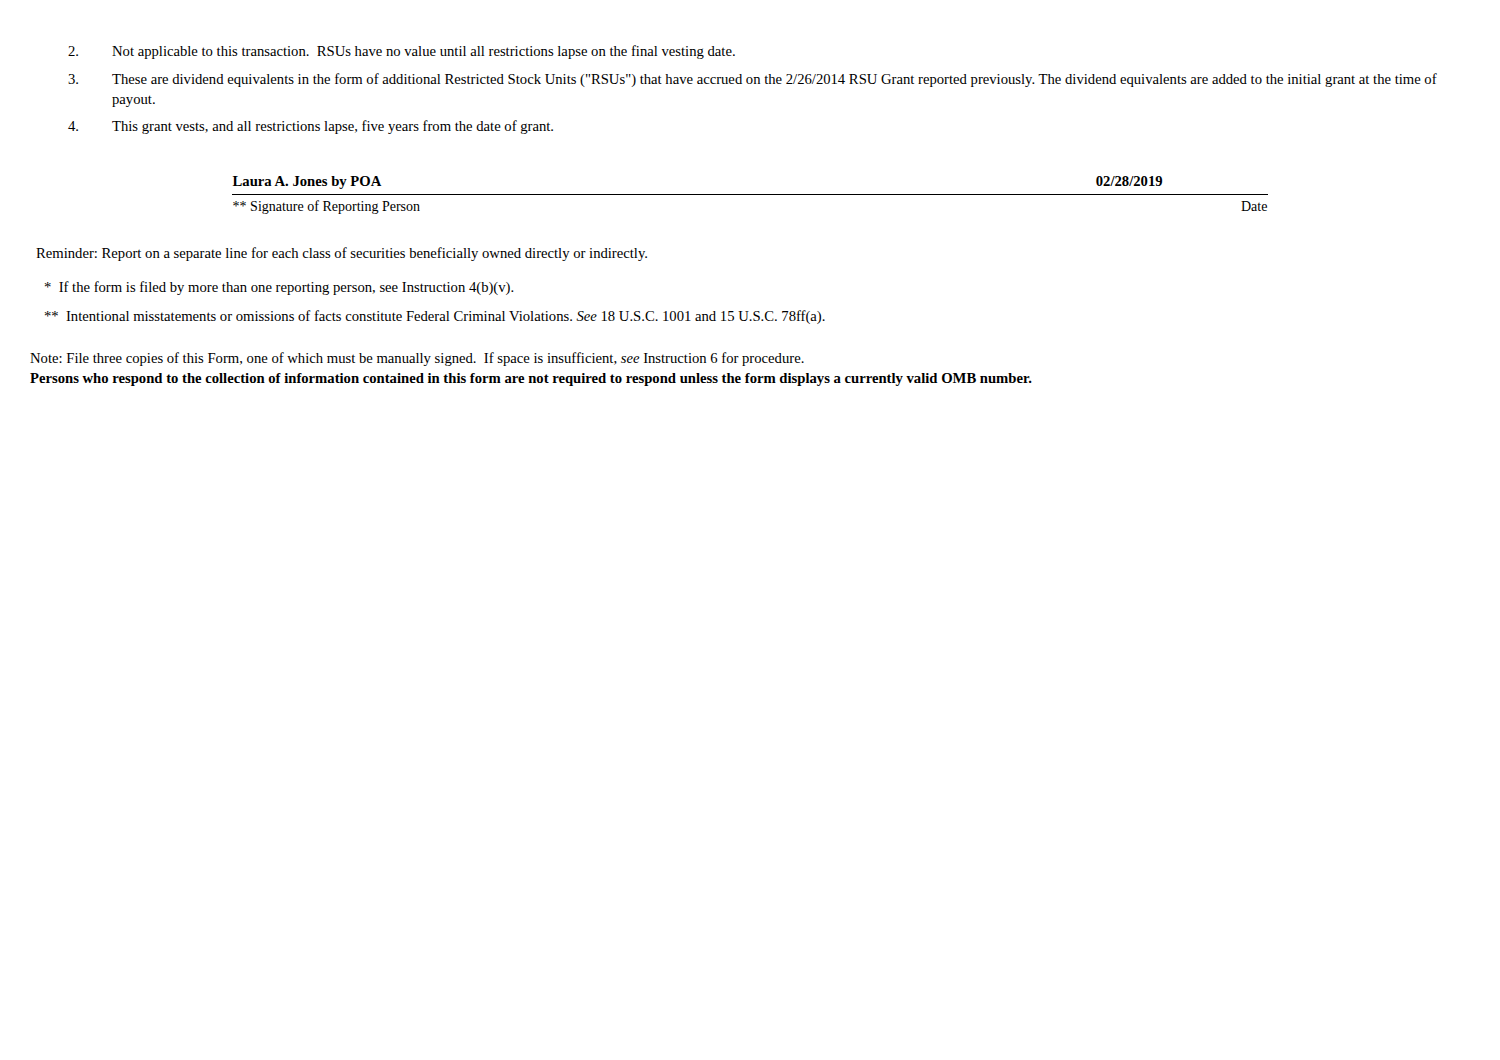| 2. | Not applicable to this transaction. RSUs have no value until all restrictions lapse on the final vesting date. |
| 3. | These are dividend equivalents in the form of additional Restricted Stock Units ("RSUs") that have accrued on the 2/26/2014 RSU Grant reported previously. The dividend equivalents are added to the initial grant at the time of payout. |
| 4. | This grant vests, and all restrictions lapse, five years from the date of grant. |
| Laura A. Jones by POA | 02/28/2019 |
| ** Signature of Reporting Person | Date |
Reminder: Report on a separate line for each class of securities beneficially owned directly or indirectly.
* If the form is filed by more than one reporting person, see Instruction 4(b)(v).
** Intentional misstatements or omissions of facts constitute Federal Criminal Violations. See 18 U.S.C. 1001 and 15 U.S.C. 78ff(a).
Note: File three copies of this Form, one of which must be manually signed. If space is insufficient, see Instruction 6 for procedure.
Persons who respond to the collection of information contained in this form are not required to respond unless the form displays a currently valid OMB number.